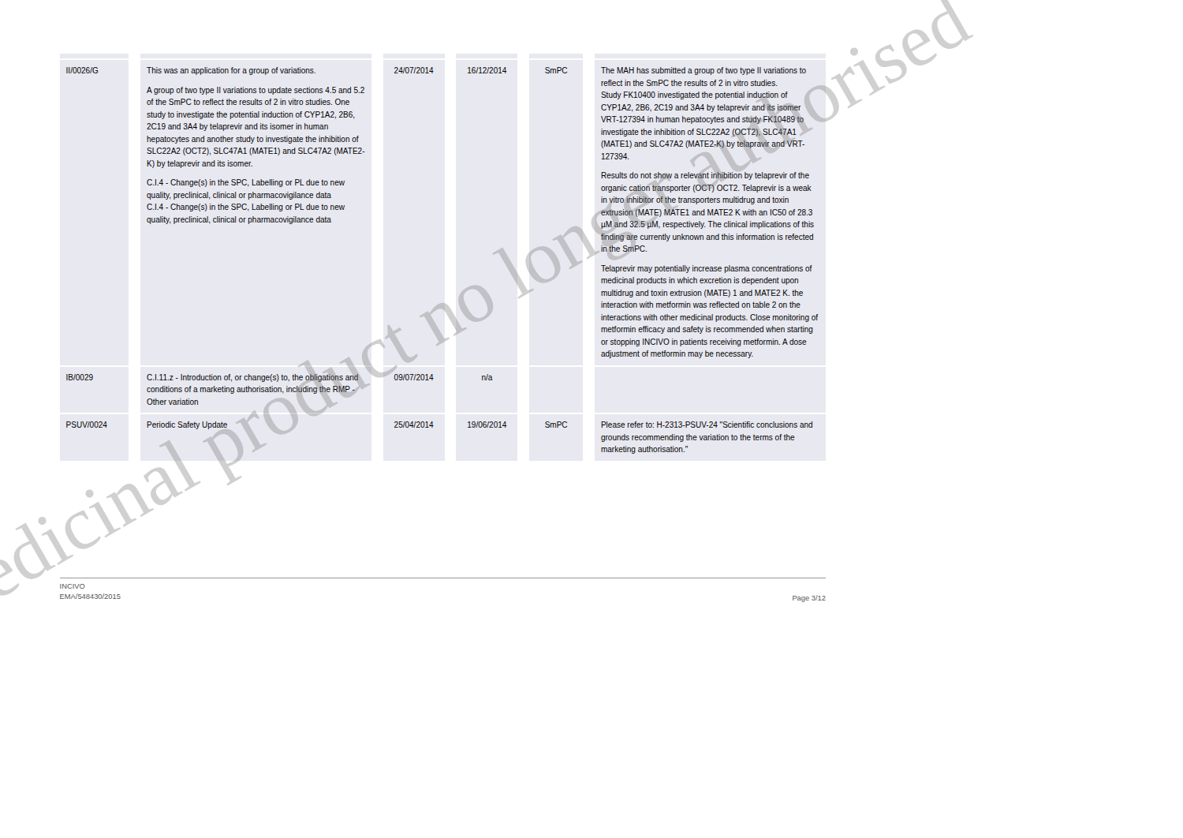Medicinal product no longer authorised
| II/0026/G | | This was an application for a group of variations. A group of two type II variations to update sections 4.5 and 5.2 of the SmPC to reflect the results of 2 in vitro studies. One study to investigate the potential induction of CYP1A2, 2B6, 2C19 and 3A4 by telaprevir and its isomer in human hepatocytes and another study to investigate the inhibition of SLC22A2 (OCT2), SLC47A1 (MATE1) and SLC47A2 (MATE2-K) by telaprevir and its isomer. C.I.4 - Change(s) in the SPC, Labelling or PL due to new quality, preclinical, clinical or pharmacovigilance data C.I.4 - Change(s) in the SPC, Labelling or PL due to new quality, preclinical, clinical or pharmacovigilance data | | 24/07/2014 | | 16/12/2014 | | SmPC | | The MAH has submitted a group of two type II variations to reflect in the SmPC the results of 2 in vitro studies. Study FK10400 investigated the potential induction of CYP1A2, 2B6, 2C19 and 3A4 by telaprevir and its isomer VRT-127394 in human hepatocytes and study FK10489 to investigate the inhibition of SLC22A2 (OCT2), SLC47A1 (MATE1) and SLC47A2 (MATE2-K) by telapravir and VRT-127394. Results do not show a relevant inhibition by telaprevir of the organic cation transporter (OCT) OCT2. Telaprevir is a weak in vitro inhibitor of the transporters multidrug and toxin extrusion (MATE) MATE1 and MATE2 K with an IC50 of 28.3 µM and 32.5 µM, respectively. The clinical implications of this finding are currently unknown and this information is refected in the SmPC. Telaprevir may potentially increase plasma concentrations of medicinal products in which excretion is dependent upon multidrug and toxin extrusion (MATE) 1 and MATE2 K. the interaction with metformin was reflected on table 2 on the interactions with other medicinal products. Close monitoring of metformin efficacy and safety is recommended when starting or stopping INCIVO in patients receiving metformin. A dose adjustment of metformin may be necessary. |
| IB/0029 | | C.I.11.z - Introduction of, or change(s) to, the obligations and conditions of a marketing authorisation, including the RMP - Other variation | | 09/07/2014 | | n/a | | | | |
| PSUV/0024 | | Periodic Safety Update | | 25/04/2014 | | 19/06/2014 | | SmPC | | Please refer to: H-2313-PSUV-24 "Scientific conclusions and grounds recommending the variation to the terms of the marketing authorisation." |
INCIVO
EMA/548430/2015
Page 3/12